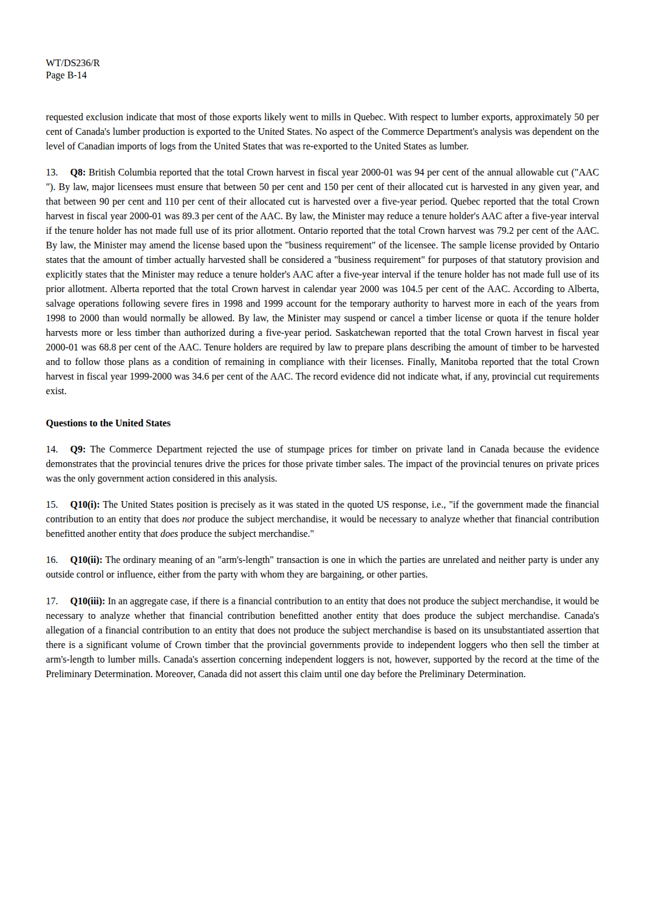WT/DS236/R
Page B-14
requested exclusion indicate that most of those exports likely went to mills in Quebec. With respect to lumber exports, approximately 50 per cent of Canada's lumber production is exported to the United States. No aspect of the Commerce Department's analysis was dependent on the level of Canadian imports of logs from the United States that was re-exported to the United States as lumber.
13. Q8: British Columbia reported that the total Crown harvest in fiscal year 2000-01 was 94 per cent of the annual allowable cut ("AAC "). By law, major licensees must ensure that between 50 per cent and 150 per cent of their allocated cut is harvested in any given year, and that between 90 per cent and 110 per cent of their allocated cut is harvested over a five-year period. Quebec reported that the total Crown harvest in fiscal year 2000-01 was 89.3 per cent of the AAC. By law, the Minister may reduce a tenure holder's AAC after a five-year interval if the tenure holder has not made full use of its prior allotment. Ontario reported that the total Crown harvest was 79.2 per cent of the AAC. By law, the Minister may amend the license based upon the "business requirement" of the licensee. The sample license provided by Ontario states that the amount of timber actually harvested shall be considered a "business requirement" for purposes of that statutory provision and explicitly states that the Minister may reduce a tenure holder's AAC after a five-year interval if the tenure holder has not made full use of its prior allotment. Alberta reported that the total Crown harvest in calendar year 2000 was 104.5 per cent of the AAC. According to Alberta, salvage operations following severe fires in 1998 and 1999 account for the temporary authority to harvest more in each of the years from 1998 to 2000 than would normally be allowed. By law, the Minister may suspend or cancel a timber license or quota if the tenure holder harvests more or less timber than authorized during a five-year period. Saskatchewan reported that the total Crown harvest in fiscal year 2000-01 was 68.8 per cent of the AAC. Tenure holders are required by law to prepare plans describing the amount of timber to be harvested and to follow those plans as a condition of remaining in compliance with their licenses. Finally, Manitoba reported that the total Crown harvest in fiscal year 1999-2000 was 34.6 per cent of the AAC. The record evidence did not indicate what, if any, provincial cut requirements exist.
Questions to the United States
14. Q9: The Commerce Department rejected the use of stumpage prices for timber on private land in Canada because the evidence demonstrates that the provincial tenures drive the prices for those private timber sales. The impact of the provincial tenures on private prices was the only government action considered in this analysis.
15. Q10(i): The United States position is precisely as it was stated in the quoted US response, i.e., "if the government made the financial contribution to an entity that does not produce the subject merchandise, it would be necessary to analyze whether that financial contribution benefitted another entity that does produce the subject merchandise."
16. Q10(ii): The ordinary meaning of an "arm's-length" transaction is one in which the parties are unrelated and neither party is under any outside control or influence, either from the party with whom they are bargaining, or other parties.
17. Q10(iii): In an aggregate case, if there is a financial contribution to an entity that does not produce the subject merchandise, it would be necessary to analyze whether that financial contribution benefitted another entity that does produce the subject merchandise. Canada's allegation of a financial contribution to an entity that does not produce the subject merchandise is based on its unsubstantiated assertion that there is a significant volume of Crown timber that the provincial governments provide to independent loggers who then sell the timber at arm's-length to lumber mills. Canada's assertion concerning independent loggers is not, however, supported by the record at the time of the Preliminary Determination. Moreover, Canada did not assert this claim until one day before the Preliminary Determination.